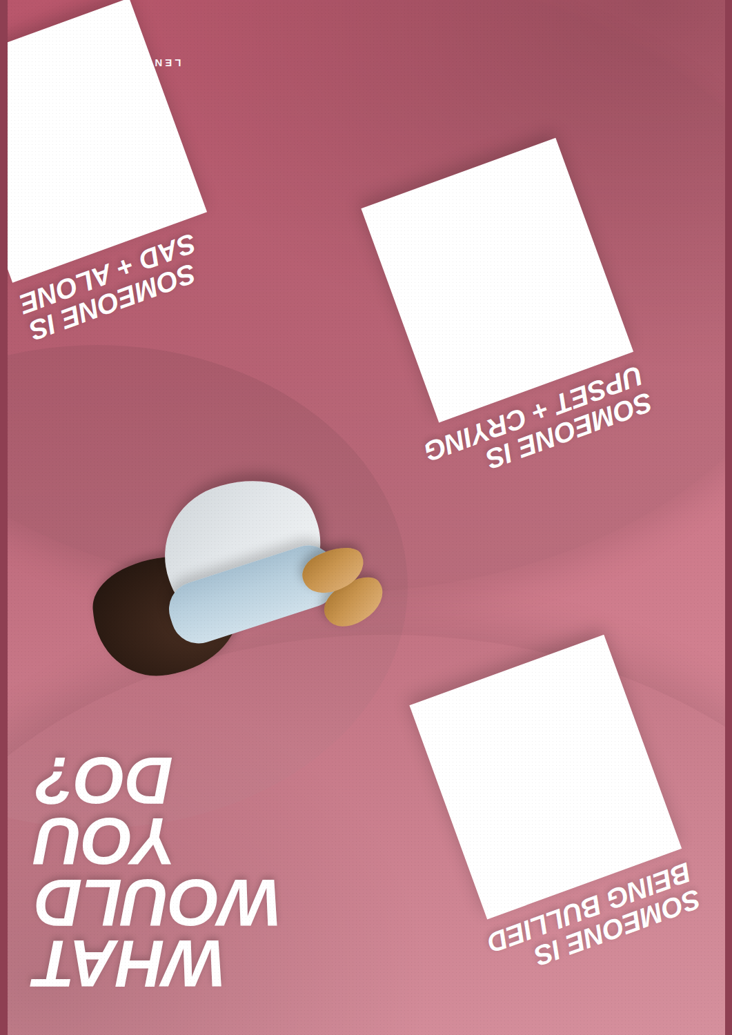What would you do? — Lent 5, Year C
WHAT WOULD YOU DO?
SOMEONE IS
BEING BULLIED
SOMEONE IS
UPSET + CRYING
SOMEONE IS
SAD + ALONE
LENT 5 — YEAR C